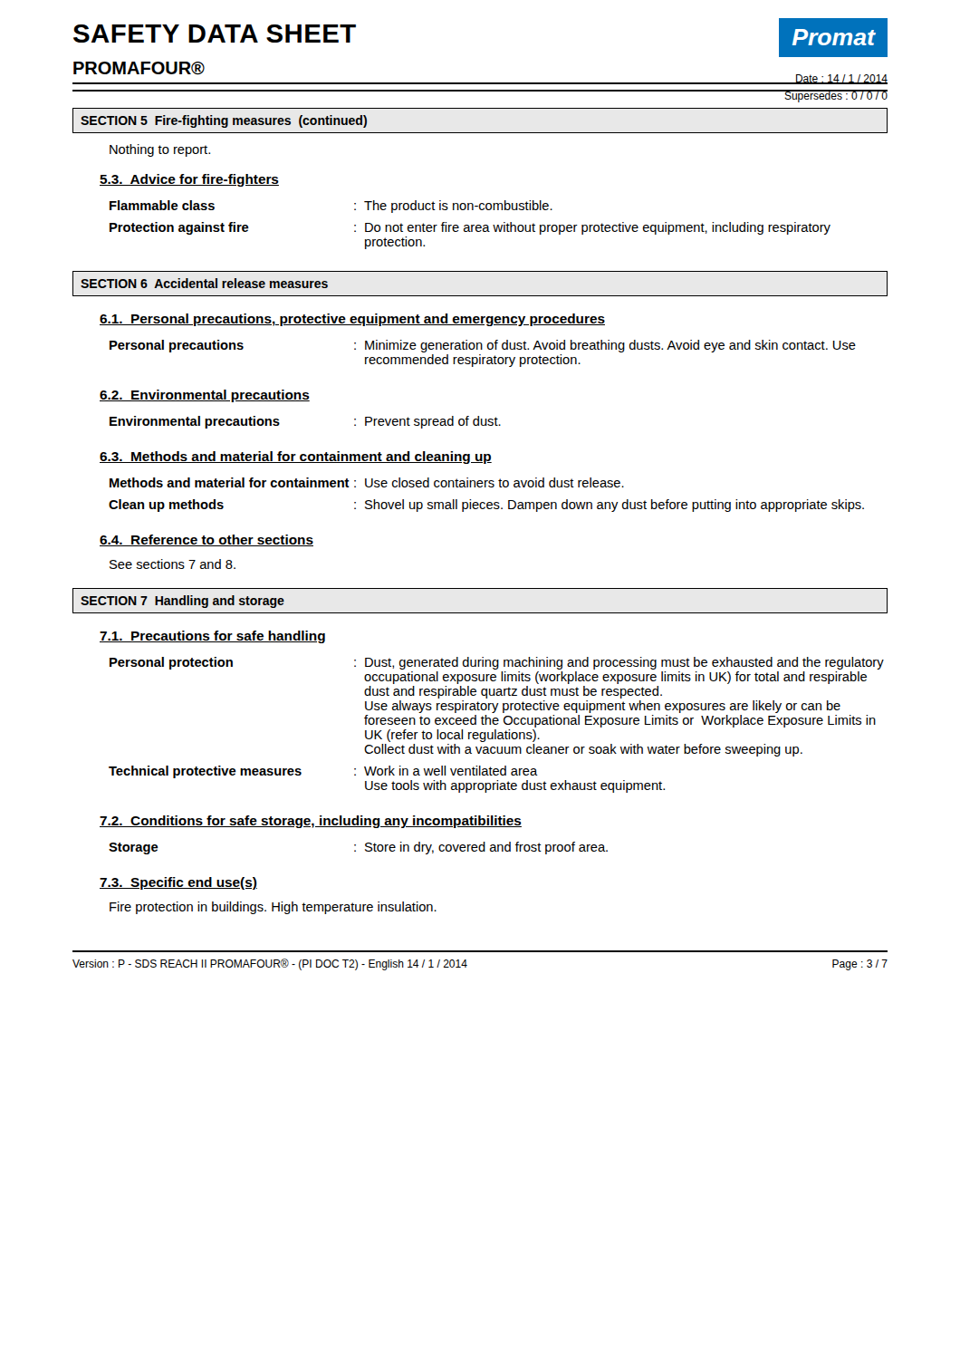Promat
SAFETY DATA SHEET
Date : 14 / 1 / 2014
Supersedes : 0 / 0 / 0
PROMAFOUR®
SECTION 5 Fire-fighting measures (continued)
Nothing to report.
5.3. Advice for fire-fighters
| Flammable class | : | The product is non-combustible. |
| Protection against fire | : | Do not enter fire area without proper protective equipment, including respiratory protection. |
SECTION 6 Accidental release measures
6.1. Personal precautions, protective equipment and emergency procedures
| Personal precautions | : | Minimize generation of dust. Avoid breathing dusts. Avoid eye and skin contact. Use recommended respiratory protection. |
6.2. Environmental precautions
| Environmental precautions | : | Prevent spread of dust. |
6.3. Methods and material for containment and cleaning up
| Methods and material for containment | : | Use closed containers to avoid dust release. |
| Clean up methods | : | Shovel up small pieces. Dampen down any dust before putting into appropriate skips. |
6.4. Reference to other sections
See sections 7 and 8.
SECTION 7 Handling and storage
7.1. Precautions for safe handling
| Personal protection | : | Dust, generated during machining and processing must be exhausted and the regulatory occupational exposure limits (workplace exposure limits in UK) for total and respirable dust and respirable quartz dust must be respected. Use always respiratory protective equipment when exposures are likely or can be foreseen to exceed the Occupational Exposure Limits or Workplace Exposure Limits in UK (refer to local regulations). Collect dust with a vacuum cleaner or soak with water before sweeping up. |
| Technical protective measures | : | Work in a well ventilated area Use tools with appropriate dust exhaust equipment. |
7.2. Conditions for safe storage, including any incompatibilities
| Storage | : | Store in dry, covered and frost proof area. |
7.3. Specific end use(s)
Fire protection in buildings. High temperature insulation.
Version : P - SDS REACH II PROMAFOUR® - (PI DOC T2) - English 14 / 1 / 2014
Page : 3 / 7